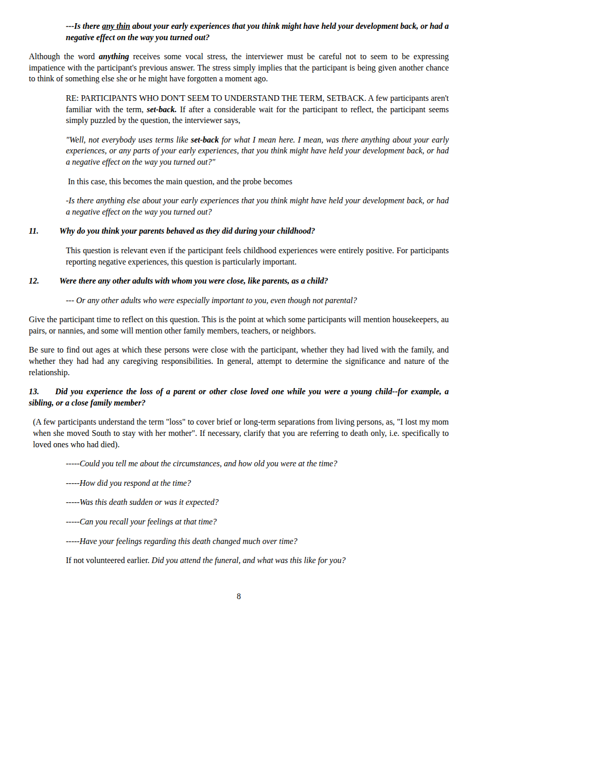---Is there any thin about your early experiences that you think might have held your development back, or had a negative effect on the way you turned out?
Although the word anything receives some vocal stress, the interviewer must be careful not to seem to be expressing impatience with the participant's previous answer. The stress simply implies that the participant is being given another chance to think of something else she or he might have forgotten a moment ago.
RE: PARTICIPANTS WHO DON'T SEEM TO UNDERSTAND THE TERM, SETBACK. A few participants aren't familiar with the term, set-back. If after a considerable wait for the participant to reflect, the participant seems simply puzzled by the question, the interviewer says,
"Well, not everybody uses terms like set-back for what I mean here. I mean, was there anything about your early experiences, or any parts of your early experiences, that you think might have held your development back, or had a negative effect on the way you turned out?"
In this case, this becomes the main question, and the probe becomes
-Is there anything else about your early experiences that you think might have held your development back, or had a negative effect on the way you turned out?
11. Why do you think your parents behaved as they did during your childhood?
This question is relevant even if the participant feels childhood experiences were entirely positive. For participants reporting negative experiences, this question is particularly important.
12. Were there any other adults with whom you were close, like parents, as a child?
--- Or any other adults who were especially important to you, even though not parental?
Give the participant time to reflect on this question. This is the point at which some participants will mention housekeepers, au pairs, or nannies, and some will mention other family members, teachers, or neighbors.
Be sure to find out ages at which these persons were close with the participant, whether they had lived with the family, and whether they had had any caregiving responsibilities. In general, attempt to determine the significance and nature of the relationship.
13. Did you experience the loss of a parent or other close loved one while you were a young child--for example, a sibling, or a close family member?
(A few participants understand the term "loss" to cover brief or long-term separations from living persons, as, "I lost my mom when she moved South to stay with her mother". If necessary, clarify that you are referring to death only, i.e. specifically to loved ones who had died).
-----Could you tell me about the circumstances, and how old you were at the time?
-----How did you respond at the time?
-----Was this death sudden or was it expected?
-----Can you recall your feelings at that time?
-----Have your feelings regarding this death changed much over time?
If not volunteered earlier. Did you attend the funeral, and what was this like for you?
8